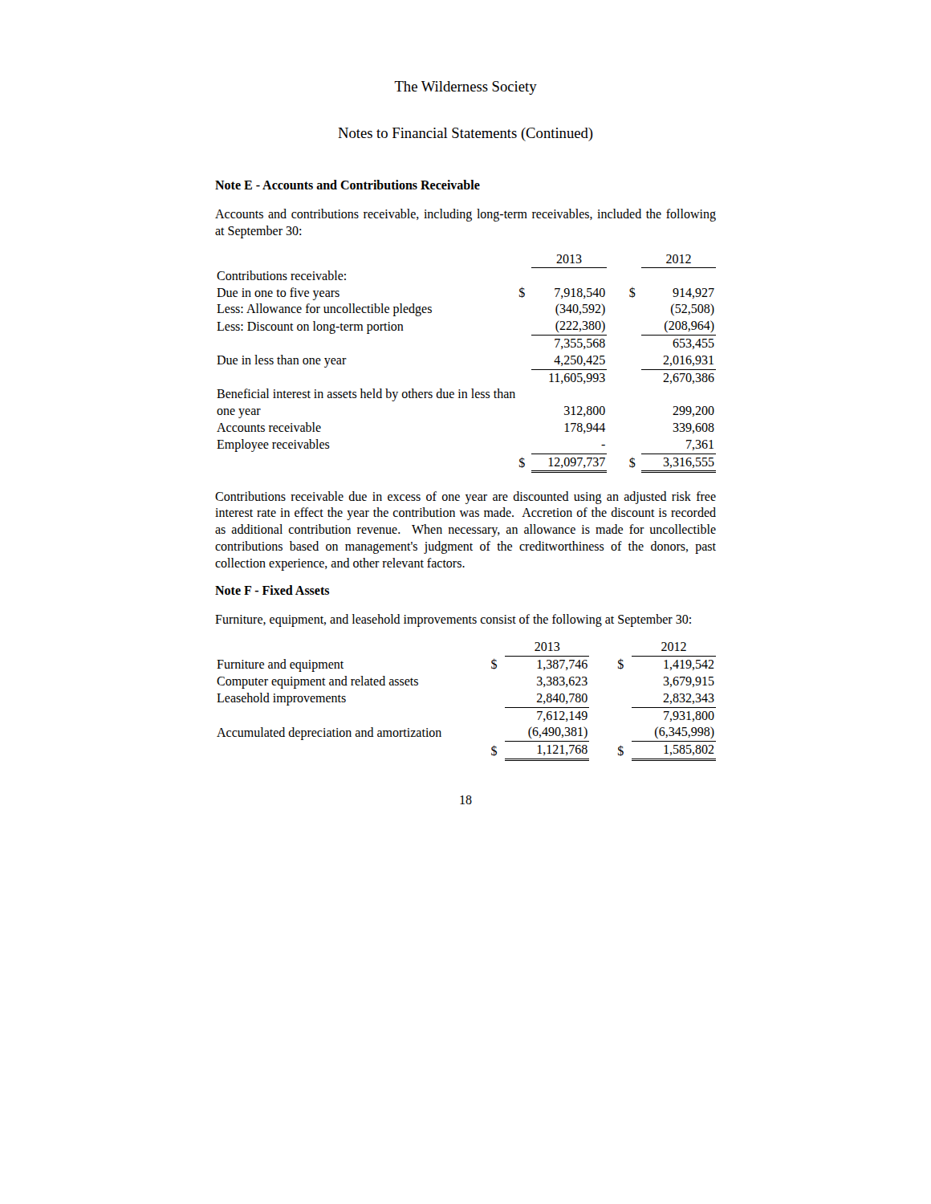The Wilderness Society
Notes to Financial Statements (Continued)
Note E - Accounts and Contributions Receivable
Accounts and contributions receivable, including long-term receivables, included the following at September 30:
| | | 2013 | | | 2012 |
| Contributions receivable: | | | | | |
| Due in one to five years | $ | 7,918,540 | | $ | 914,927 |
| Less: Allowance for uncollectible pledges | | (340,592) | | | (52,508) |
| Less: Discount on long-term portion | | (222,380) | | | (208,964) |
| | | 7,355,568 | | | 653,455 |
| Due in less than one year | | 4,250,425 | | | 2,016,931 |
| | | 11,605,993 | | | 2,670,386 |
| Beneficial interest in assets held by others due in less than | | | | | |
| one year | | 312,800 | | | 299,200 |
| Accounts receivable | | 178,944 | | | 339,608 |
| Employee receivables | | - | | | 7,361 |
| | $ | 12,097,737 | | $ | 3,316,555 |
Contributions receivable due in excess of one year are discounted using an adjusted risk free interest rate in effect the year the contribution was made. Accretion of the discount is recorded as additional contribution revenue. When necessary, an allowance is made for uncollectible contributions based on management's judgment of the creditworthiness of the donors, past collection experience, and other relevant factors.
Note F - Fixed Assets
Furniture, equipment, and leasehold improvements consist of the following at September 30:
| | | 2013 | | | 2012 |
| Furniture and equipment | $ | 1,387,746 | | $ | 1,419,542 |
| Computer equipment and related assets | | 3,383,623 | | | 3,679,915 |
| Leasehold improvements | | 2,840,780 | | | 2,832,343 |
| | | 7,612,149 | | | 7,931,800 |
| Accumulated depreciation and amortization | | (6,490,381) | | | (6,345,998) |
| | $ | 1,121,768 | | $ | 1,585,802 |
18